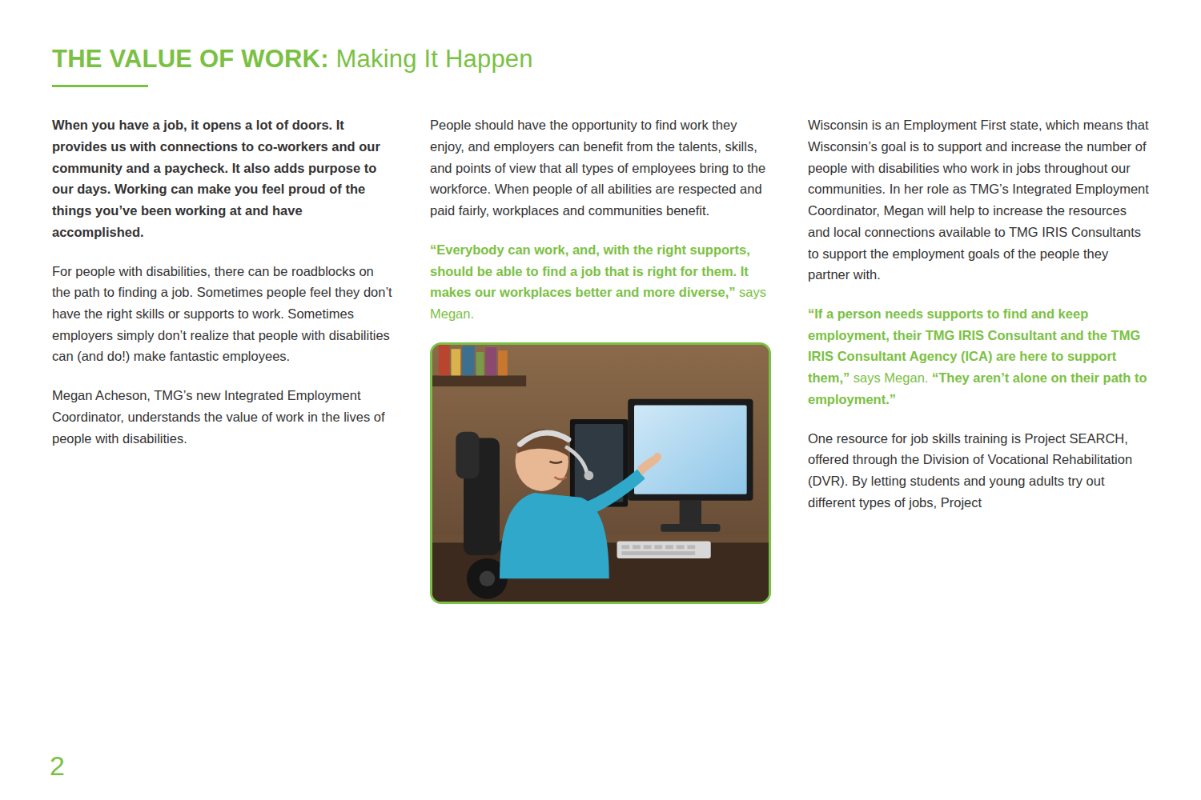The Value of Work: Making It Happen
When you have a job, it opens a lot of doors. It provides us with connections to co-workers and our community and a paycheck. It also adds purpose to our days. Working can make you feel proud of the things you’ve been working at and have accomplished.
For people with disabilities, there can be roadblocks on the path to finding a job. Sometimes people feel they don’t have the right skills or supports to work. Sometimes employers simply don’t realize that people with disabilities can (and do!) make fantastic employees.
Megan Acheson, TMG’s new Integrated Employment Coordinator, understands the value of work in the lives of people with disabilities.
People should have the opportunity to find work they enjoy, and employers can benefit from the talents, skills, and points of view that all types of employees bring to the workforce. When people of all abilities are respected and paid fairly, workplaces and communities benefit.
“Everybody can work, and, with the right supports, should be able to find a job that is right for them. It makes our workplaces better and more diverse,” says Megan.
Wisconsin is an Employment First state, which means that Wisconsin’s goal is to support and increase the number of people with disabilities who work in jobs throughout our communities. In her role as TMG’s Integrated Employment Coordinator, Megan will help to increase the resources and local connections available to TMG IRIS Consultants to support the employment goals of the people they partner with.
“If a person needs supports to find and keep employment, their TMG IRIS Consultant and the TMG IRIS Consultant Agency (ICA) are here to support them,” says Megan. “They aren’t alone on their path to employment.”
One resource for job skills training is Project SEARCH, offered through the Division of Vocational Rehabilitation (DVR). By letting students and young adults try out different types of jobs, Project
2